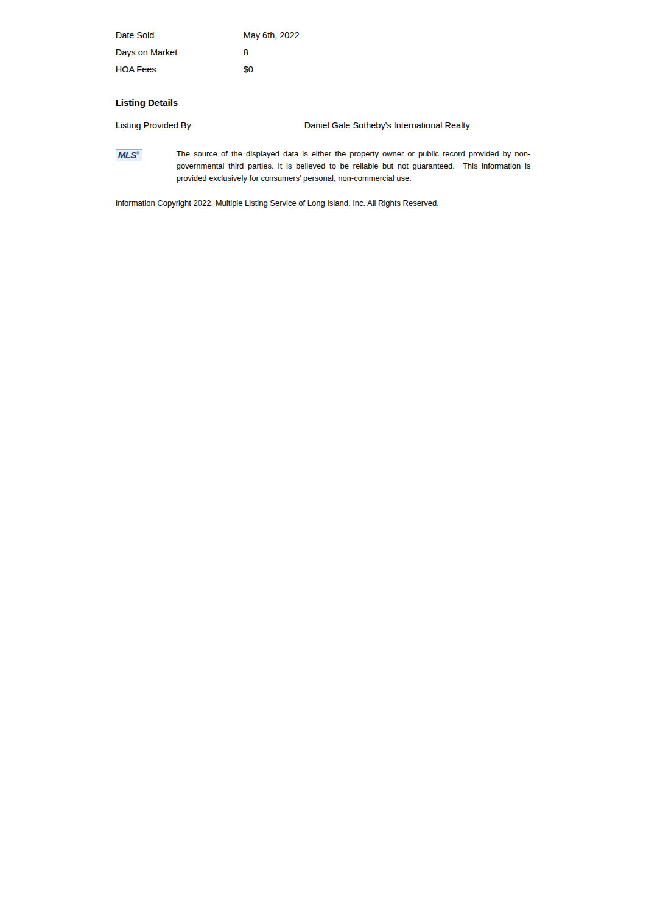| Date Sold | May 6th, 2022 |
| Days on Market | 8 |
| HOA Fees | $0 |
Listing Details
| Listing Provided By | Daniel Gale Sotheby's International Realty |
MLS®
The source of the displayed data is either the property owner or public record provided by non-governmental third parties. It is believed to be reliable but not guaranteed. This information is provided exclusively for consumers' personal, non-commercial use.
Information Copyright 2022, Multiple Listing Service of Long Island, Inc. All Rights Reserved.